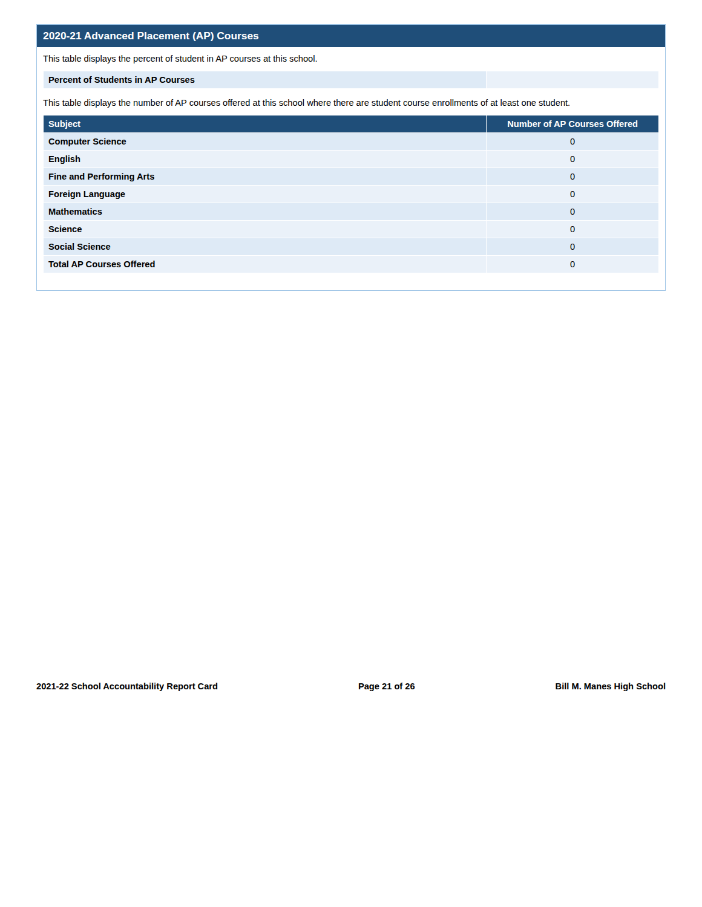2020-21 Advanced Placement (AP) Courses
This table displays the percent of student in AP courses at this school.
| Percent of Students in AP Courses | |
This table displays the number of AP courses offered at this school where there are student course enrollments of at least one student.
| Subject | Number of AP Courses Offered |
| --- | --- |
| Computer Science | 0 |
| English | 0 |
| Fine and Performing Arts | 0 |
| Foreign Language | 0 |
| Mathematics | 0 |
| Science | 0 |
| Social Science | 0 |
| Total AP Courses Offered | 0 |
2021-22 School Accountability Report Card
Page 21 of 26
Bill M. Manes High School